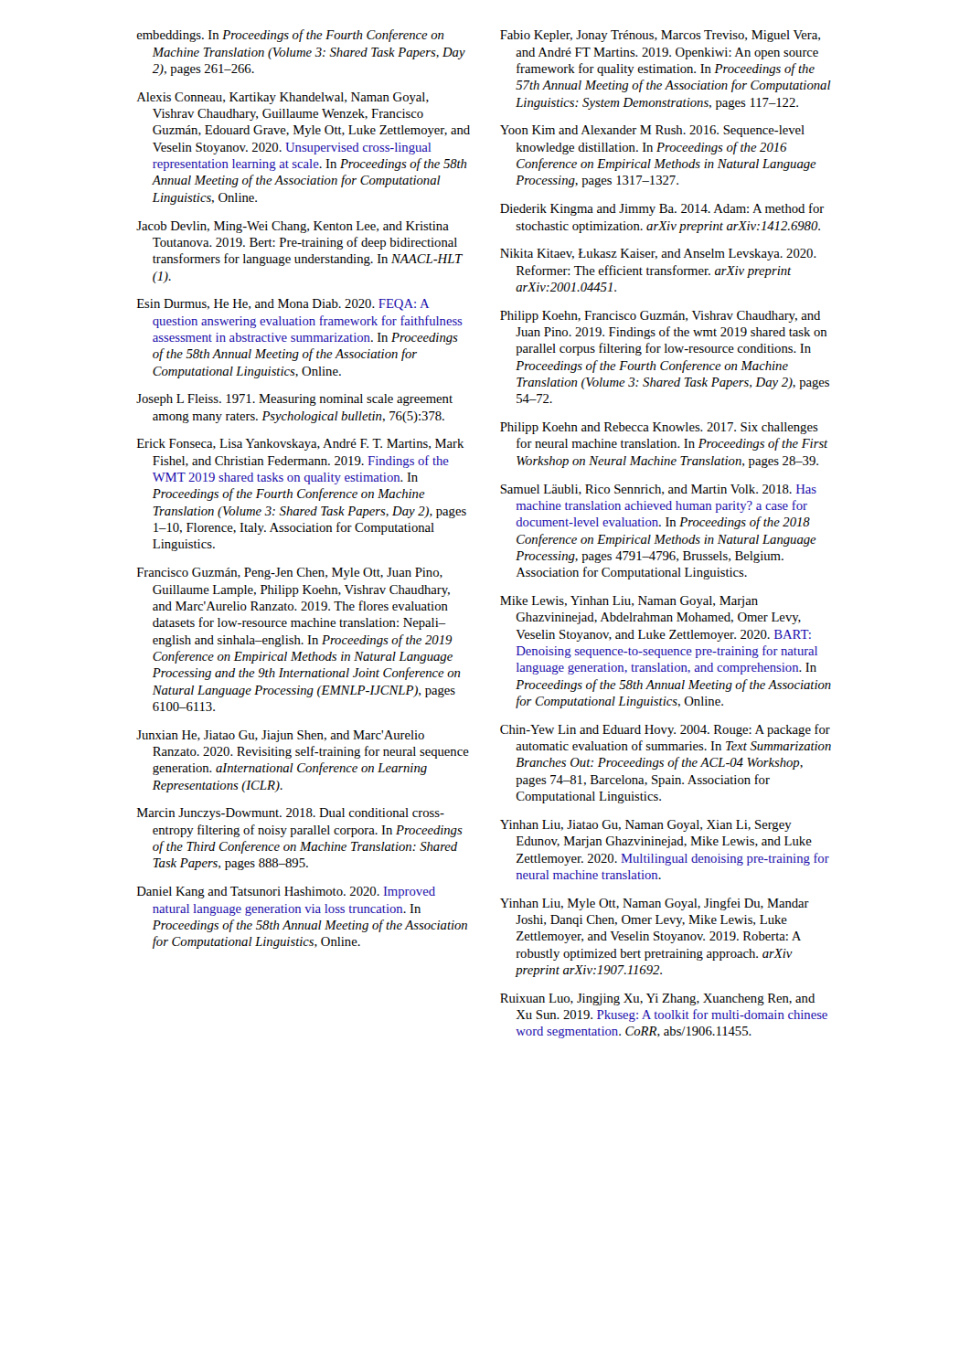embeddings. In Proceedings of the Fourth Conference on Machine Translation (Volume 3: Shared Task Papers, Day 2), pages 261–266.
Alexis Conneau, Kartikay Khandelwal, Naman Goyal, Vishrav Chaudhary, Guillaume Wenzek, Francisco Guzmán, Edouard Grave, Myle Ott, Luke Zettlemoyer, and Veselin Stoyanov. 2020. Unsupervised cross-lingual representation learning at scale. In Proceedings of the 58th Annual Meeting of the Association for Computational Linguistics, Online.
Jacob Devlin, Ming-Wei Chang, Kenton Lee, and Kristina Toutanova. 2019. Bert: Pre-training of deep bidirectional transformers for language understanding. In NAACL-HLT (1).
Esin Durmus, He He, and Mona Diab. 2020. FEQA: A question answering evaluation framework for faithfulness assessment in abstractive summarization. In Proceedings of the 58th Annual Meeting of the Association for Computational Linguistics, Online.
Joseph L Fleiss. 1971. Measuring nominal scale agreement among many raters. Psychological bulletin, 76(5):378.
Erick Fonseca, Lisa Yankovskaya, André F. T. Martins, Mark Fishel, and Christian Federmann. 2019. Findings of the WMT 2019 shared tasks on quality estimation. In Proceedings of the Fourth Conference on Machine Translation (Volume 3: Shared Task Papers, Day 2), pages 1–10, Florence, Italy. Association for Computational Linguistics.
Francisco Guzmán, Peng-Jen Chen, Myle Ott, Juan Pino, Guillaume Lample, Philipp Koehn, Vishrav Chaudhary, and Marc'Aurelio Ranzato. 2019. The flores evaluation datasets for low-resource machine translation: Nepali–english and sinhala–english. In Proceedings of the 2019 Conference on Empirical Methods in Natural Language Processing and the 9th International Joint Conference on Natural Language Processing (EMNLP-IJCNLP), pages 6100–6113.
Junxian He, Jiatao Gu, Jiajun Shen, and Marc'Aurelio Ranzato. 2020. Revisiting self-training for neural sequence generation. aInternational Conference on Learning Representations (ICLR).
Marcin Junczys-Dowmunt. 2018. Dual conditional cross-entropy filtering of noisy parallel corpora. In Proceedings of the Third Conference on Machine Translation: Shared Task Papers, pages 888–895.
Daniel Kang and Tatsunori Hashimoto. 2020. Improved natural language generation via loss truncation. In Proceedings of the 58th Annual Meeting of the Association for Computational Linguistics, Online.
Fabio Kepler, Jonay Trénous, Marcos Treviso, Miguel Vera, and André FT Martins. 2019. Openkiwi: An open source framework for quality estimation. In Proceedings of the 57th Annual Meeting of the Association for Computational Linguistics: System Demonstrations, pages 117–122.
Yoon Kim and Alexander M Rush. 2016. Sequence-level knowledge distillation. In Proceedings of the 2016 Conference on Empirical Methods in Natural Language Processing, pages 1317–1327.
Diederik Kingma and Jimmy Ba. 2014. Adam: A method for stochastic optimization. arXiv preprint arXiv:1412.6980.
Nikita Kitaev, Łukasz Kaiser, and Anselm Levskaya. 2020. Reformer: The efficient transformer. arXiv preprint arXiv:2001.04451.
Philipp Koehn, Francisco Guzmán, Vishrav Chaudhary, and Juan Pino. 2019. Findings of the wmt 2019 shared task on parallel corpus filtering for low-resource conditions. In Proceedings of the Fourth Conference on Machine Translation (Volume 3: Shared Task Papers, Day 2), pages 54–72.
Philipp Koehn and Rebecca Knowles. 2017. Six challenges for neural machine translation. In Proceedings of the First Workshop on Neural Machine Translation, pages 28–39.
Samuel Läubli, Rico Sennrich, and Martin Volk. 2018. Has machine translation achieved human parity? a case for document-level evaluation. In Proceedings of the 2018 Conference on Empirical Methods in Natural Language Processing, pages 4791–4796, Brussels, Belgium. Association for Computational Linguistics.
Mike Lewis, Yinhan Liu, Naman Goyal, Marjan Ghazvininejad, Abdelrahman Mohamed, Omer Levy, Veselin Stoyanov, and Luke Zettlemoyer. 2020. BART: Denoising sequence-to-sequence pre-training for natural language generation, translation, and comprehension. In Proceedings of the 58th Annual Meeting of the Association for Computational Linguistics, Online.
Chin-Yew Lin and Eduard Hovy. 2004. Rouge: A package for automatic evaluation of summaries. In Text Summarization Branches Out: Proceedings of the ACL-04 Workshop, pages 74–81, Barcelona, Spain. Association for Computational Linguistics.
Yinhan Liu, Jiatao Gu, Naman Goyal, Xian Li, Sergey Edunov, Marjan Ghazvininejad, Mike Lewis, and Luke Zettlemoyer. 2020. Multilingual denoising pre-training for neural machine translation.
Yinhan Liu, Myle Ott, Naman Goyal, Jingfei Du, Mandar Joshi, Danqi Chen, Omer Levy, Mike Lewis, Luke Zettlemoyer, and Veselin Stoyanov. 2019. Roberta: A robustly optimized bert pretraining approach. arXiv preprint arXiv:1907.11692.
Ruixuan Luo, Jingjing Xu, Yi Zhang, Xuancheng Ren, and Xu Sun. 2019. Pkuseg: A toolkit for multi-domain chinese word segmentation. CoRR, abs/1906.11455.